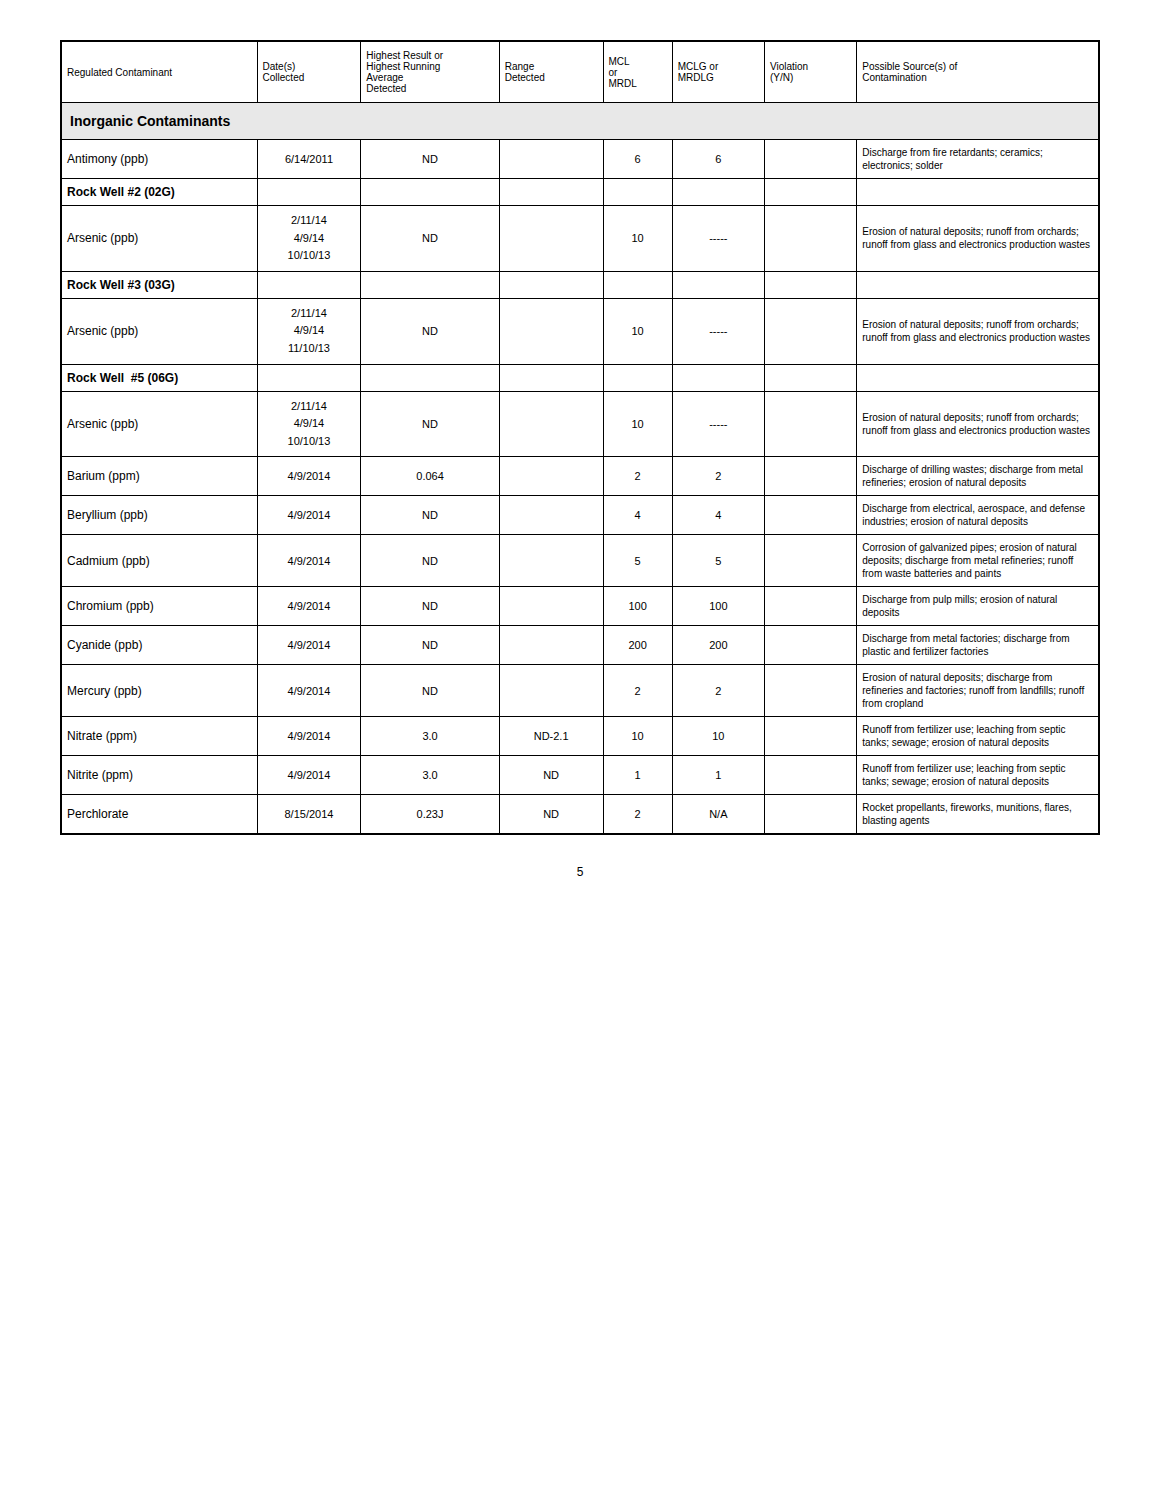| Regulated Contaminant | Date(s) Collected | Highest Result or Highest Running Average Detected | Range Detected | MCL or MRDL | MCLG or MRDLG | Violation (Y/N) | Possible Source(s) of Contamination |
| --- | --- | --- | --- | --- | --- | --- | --- |
| Inorganic Contaminants |
| Antimony (ppb) | 6/14/2011 | ND | | 6 | 6 | | Discharge from fire retardants; ceramics; electronics; solder |
| Rock Well #2 (02G) | | | | | | | |
| Arsenic (ppb) | 2/11/14 4/9/14 10/10/13 | ND | | 10 | ----- | | Erosion of natural deposits; runoff from orchards; runoff from glass and electronics production wastes |
| Rock Well #3 (03G) | | | | | | | |
| Arsenic (ppb) | 2/11/14 4/9/14 11/10/13 | ND | | 10 | ----- | | Erosion of natural deposits; runoff from orchards; runoff from glass and electronics production wastes |
| Rock Well #5 (06G) | | | | | | | |
| Arsenic (ppb) | 2/11/14 4/9/14 10/10/13 | ND | | 10 | ----- | | Erosion of natural deposits; runoff from orchards; runoff from glass and electronics production wastes |
| Barium (ppm) | 4/9/2014 | 0.064 | | 2 | 2 | | Discharge of drilling wastes; discharge from metal refineries; erosion of natural deposits |
| Beryllium (ppb) | 4/9/2014 | ND | | 4 | 4 | | Discharge from electrical, aerospace, and defense industries; erosion of natural deposits |
| Cadmium (ppb) | 4/9/2014 | ND | | 5 | 5 | | Corrosion of galvanized pipes; erosion of natural deposits; discharge from metal refineries; runoff from waste batteries and paints |
| Chromium (ppb) | 4/9/2014 | ND | | 100 | 100 | | Discharge from pulp mills; erosion of natural deposits |
| Cyanide (ppb) | 4/9/2014 | ND | | 200 | 200 | | Discharge from metal factories; discharge from plastic and fertilizer factories |
| Mercury (ppb) | 4/9/2014 | ND | | 2 | 2 | | Erosion of natural deposits; discharge from refineries and factories; runoff from landfills; runoff from cropland |
| Nitrate (ppm) | 4/9/2014 | 3.0 | ND-2.1 | 10 | 10 | | Runoff from fertilizer use; leaching from septic tanks; sewage; erosion of natural deposits |
| Nitrite (ppm) | 4/9/2014 | 3.0 | ND | 1 | 1 | | Runoff from fertilizer use; leaching from septic tanks; sewage; erosion of natural deposits |
| Perchlorate | 8/15/2014 | 0.23J | ND | 2 | N/A | | Rocket propellants, fireworks, munitions, flares, blasting agents |
5